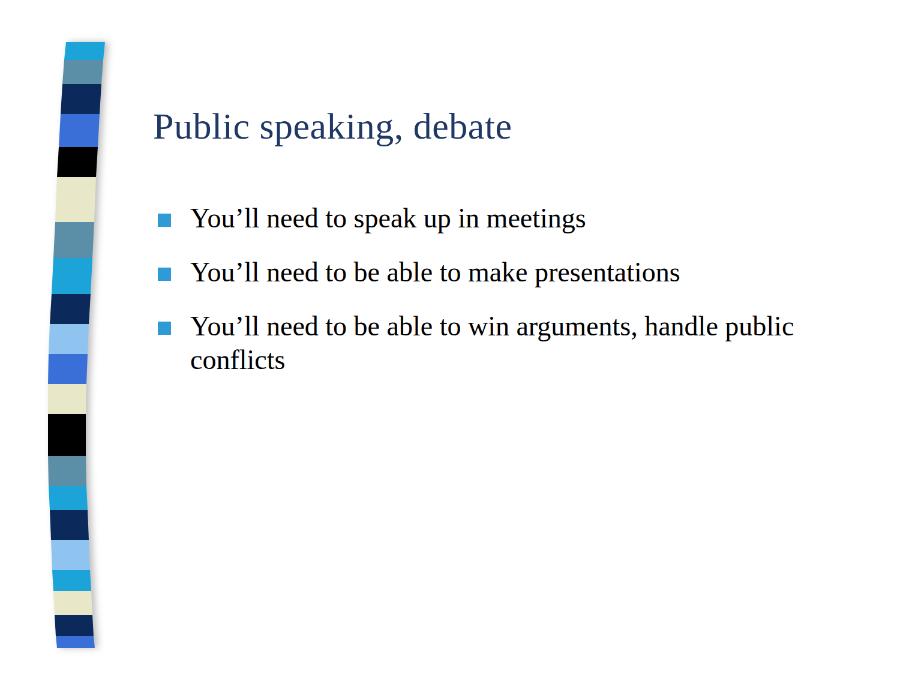Public speaking, debate
You’ll need to speak up in meetings
You’ll need to be able to make presentations
You’ll need to be able to win arguments, handle public conflicts